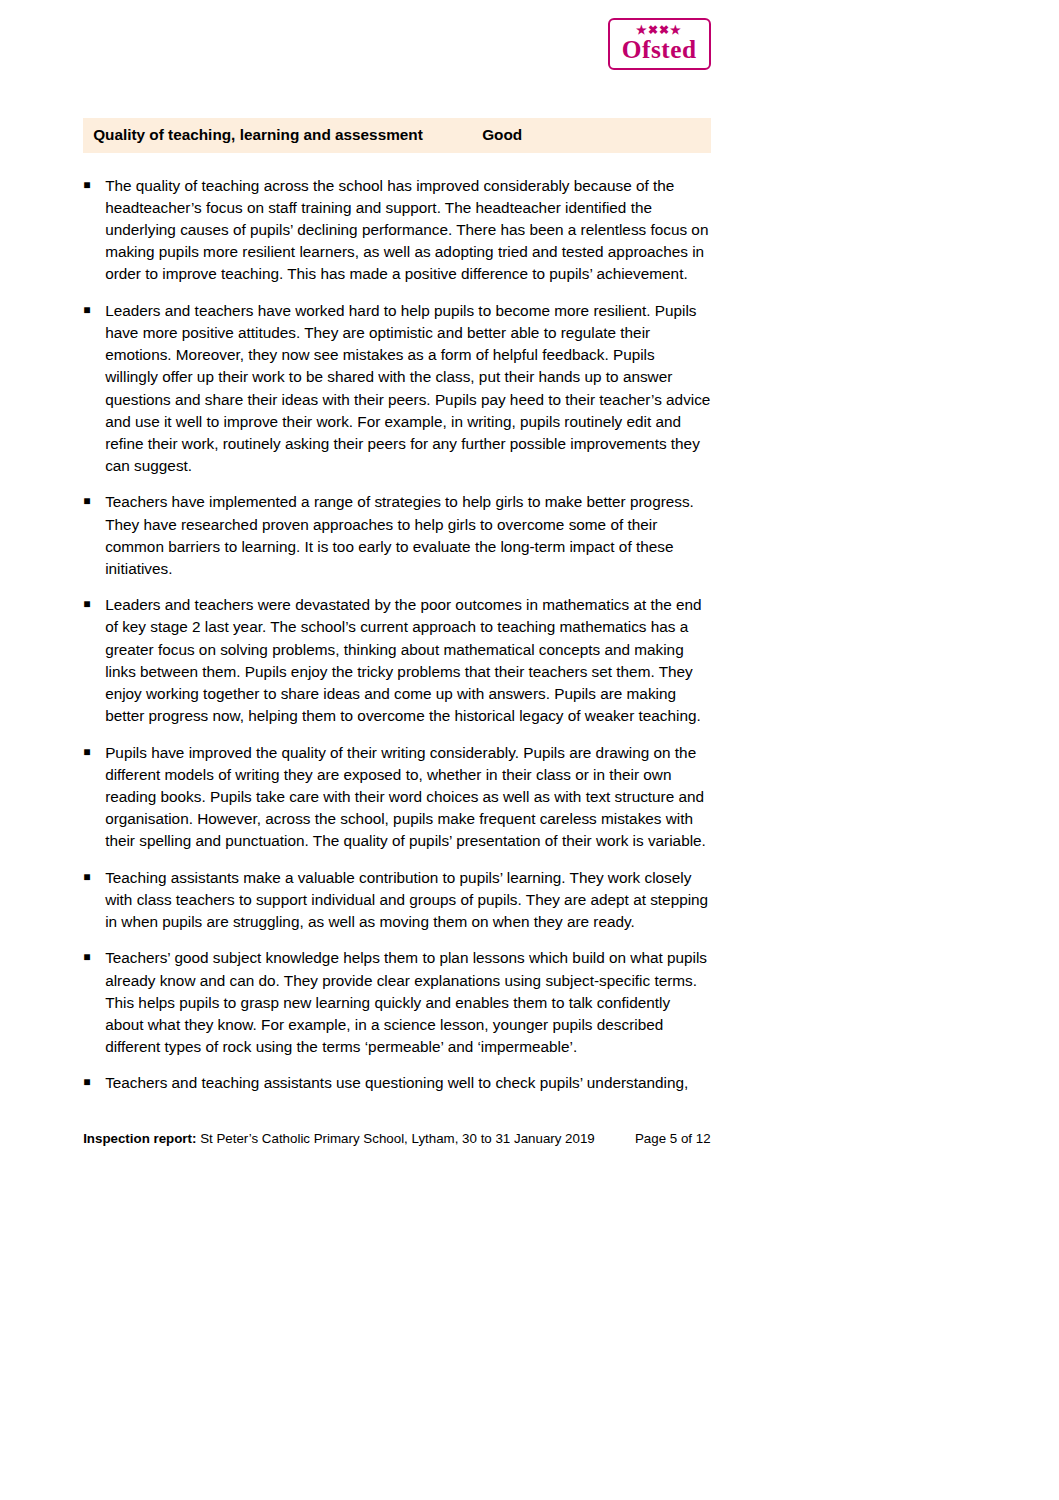★✖✖★ Ofsted
Quality of teaching, learning and assessment
Good
The quality of teaching across the school has improved considerably because of the headteacher’s focus on staff training and support. The headteacher identified the underlying causes of pupils’ declining performance. There has been a relentless focus on making pupils more resilient learners, as well as adopting tried and tested approaches in order to improve teaching. This has made a positive difference to pupils’ achievement.
Leaders and teachers have worked hard to help pupils to become more resilient. Pupils have more positive attitudes. They are optimistic and better able to regulate their emotions. Moreover, they now see mistakes as a form of helpful feedback. Pupils willingly offer up their work to be shared with the class, put their hands up to answer questions and share their ideas with their peers. Pupils pay heed to their teacher’s advice and use it well to improve their work. For example, in writing, pupils routinely edit and refine their work, routinely asking their peers for any further possible improvements they can suggest.
Teachers have implemented a range of strategies to help girls to make better progress. They have researched proven approaches to help girls to overcome some of their common barriers to learning. It is too early to evaluate the long-term impact of these initiatives.
Leaders and teachers were devastated by the poor outcomes in mathematics at the end of key stage 2 last year. The school’s current approach to teaching mathematics has a greater focus on solving problems, thinking about mathematical concepts and making links between them. Pupils enjoy the tricky problems that their teachers set them. They enjoy working together to share ideas and come up with answers. Pupils are making better progress now, helping them to overcome the historical legacy of weaker teaching.
Pupils have improved the quality of their writing considerably. Pupils are drawing on the different models of writing they are exposed to, whether in their class or in their own reading books. Pupils take care with their word choices as well as with text structure and organisation. However, across the school, pupils make frequent careless mistakes with their spelling and punctuation. The quality of pupils’ presentation of their work is variable.
Teaching assistants make a valuable contribution to pupils’ learning. They work closely with class teachers to support individual and groups of pupils. They are adept at stepping in when pupils are struggling, as well as moving them on when they are ready.
Teachers’ good subject knowledge helps them to plan lessons which build on what pupils already know and can do. They provide clear explanations using subject-specific terms. This helps pupils to grasp new learning quickly and enables them to talk confidently about what they know. For example, in a science lesson, younger pupils described different types of rock using the terms ‘permeable’ and ‘impermeable’.
Teachers and teaching assistants use questioning well to check pupils’ understanding,
Inspection report: St Peter’s Catholic Primary School, Lytham, 30 to 31 January 2019 Page 5 of 12